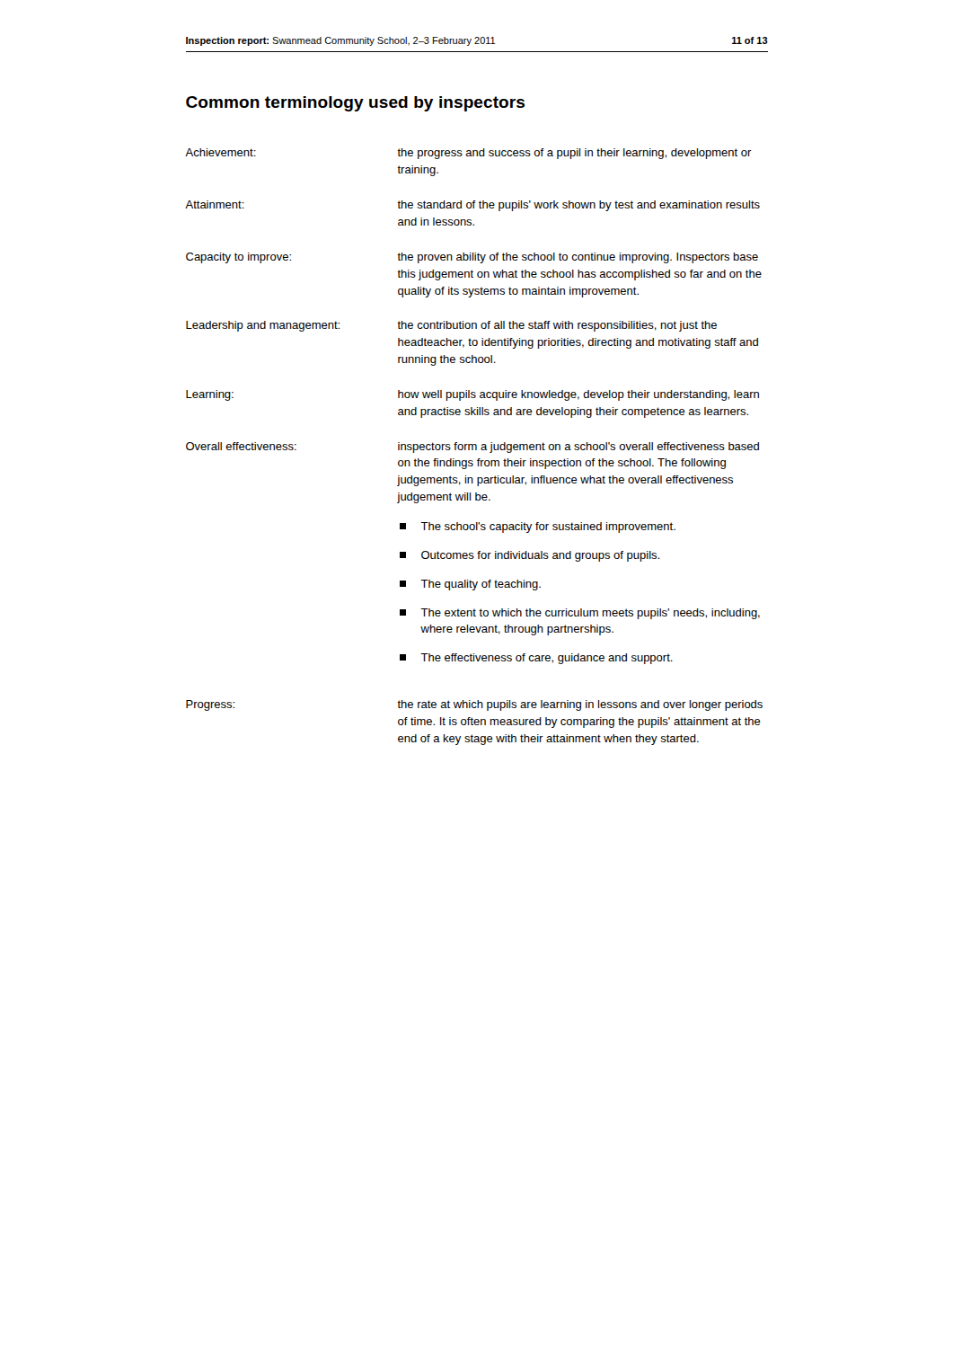Inspection report: Swanmead Community School, 2–3 February 2011
11 of 13
Common terminology used by inspectors
| Achievement: | the progress and success of a pupil in their learning, development or training. |
| Attainment: | the standard of the pupils' work shown by test and examination results and in lessons. |
| Capacity to improve: | the proven ability of the school to continue improving. Inspectors base this judgement on what the school has accomplished so far and on the quality of its systems to maintain improvement. |
| Leadership and management: | the contribution of all the staff with responsibilities, not just the headteacher, to identifying priorities, directing and motivating staff and running the school. |
| Learning: | how well pupils acquire knowledge, develop their understanding, learn and practise skills and are developing their competence as learners. |
| Overall effectiveness: | inspectors form a judgement on a school's overall effectiveness based on the findings from their inspection of the school. The following judgements, in particular, influence what the overall effectiveness judgement will be. The school's capacity for sustained improvement. Outcomes for individuals and groups of pupils. The quality of teaching. The extent to which the curriculum meets pupils' needs, including, where relevant, through partnerships. The effectiveness of care, guidance and support. |
| Progress: | the rate at which pupils are learning in lessons and over longer periods of time. It is often measured by comparing the pupils' attainment at the end of a key stage with their attainment when they started. |